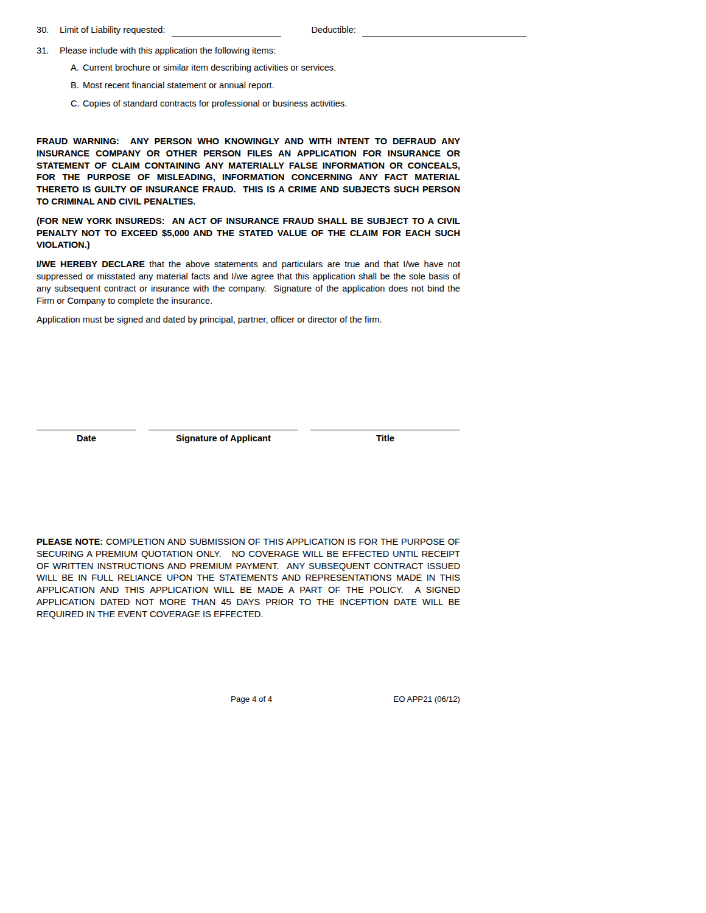30.
Limit of Liability requested: Deductible:
31.
Please include with this application the following items:
A. Current brochure or similar item describing activities or services.
B. Most recent financial statement or annual report.
C. Copies of standard contracts for professional or business activities.
FRAUD WARNING: ANY PERSON WHO KNOWINGLY AND WITH INTENT TO DEFRAUD ANY INSURANCE COMPANY OR OTHER PERSON FILES AN APPLICATION FOR INSURANCE OR STATEMENT OF CLAIM CONTAINING ANY MATERIALLY FALSE INFORMATION OR CONCEALS, FOR THE PURPOSE OF MISLEADING, INFORMATION CONCERNING ANY FACT MATERIAL THERETO IS GUILTY OF INSURANCE FRAUD. THIS IS A CRIME AND SUBJECTS SUCH PERSON TO CRIMINAL AND CIVIL PENALTIES.
(FOR NEW YORK INSUREDS: AN ACT OF INSURANCE FRAUD SHALL BE SUBJECT TO A CIVIL PENALTY NOT TO EXCEED $5,000 AND THE STATED VALUE OF THE CLAIM FOR EACH SUCH VIOLATION.)
I/WE HEREBY DECLARE that the above statements and particulars are true and that I/we have not suppressed or misstated any material facts and I/we agree that this application shall be the sole basis of any subsequent contract or insurance with the company. Signature of the application does not bind the Firm or Company to complete the insurance.
Application must be signed and dated by principal, partner, officer or director of the firm.
Date
Signature of Applicant
Title
PLEASE NOTE: COMPLETION AND SUBMISSION OF THIS APPLICATION IS FOR THE PURPOSE OF SECURING A PREMIUM QUOTATION ONLY. NO COVERAGE WILL BE EFFECTED UNTIL RECEIPT OF WRITTEN INSTRUCTIONS AND PREMIUM PAYMENT. ANY SUBSEQUENT CONTRACT ISSUED WILL BE IN FULL RELIANCE UPON THE STATEMENTS AND REPRESENTATIONS MADE IN THIS APPLICATION AND THIS APPLICATION WILL BE MADE A PART OF THE POLICY. A SIGNED APPLICATION DATED NOT MORE THAN 45 DAYS PRIOR TO THE INCEPTION DATE WILL BE REQUIRED IN THE EVENT COVERAGE IS EFFECTED.
Page 4 of 4
EO APP21 (06/12)